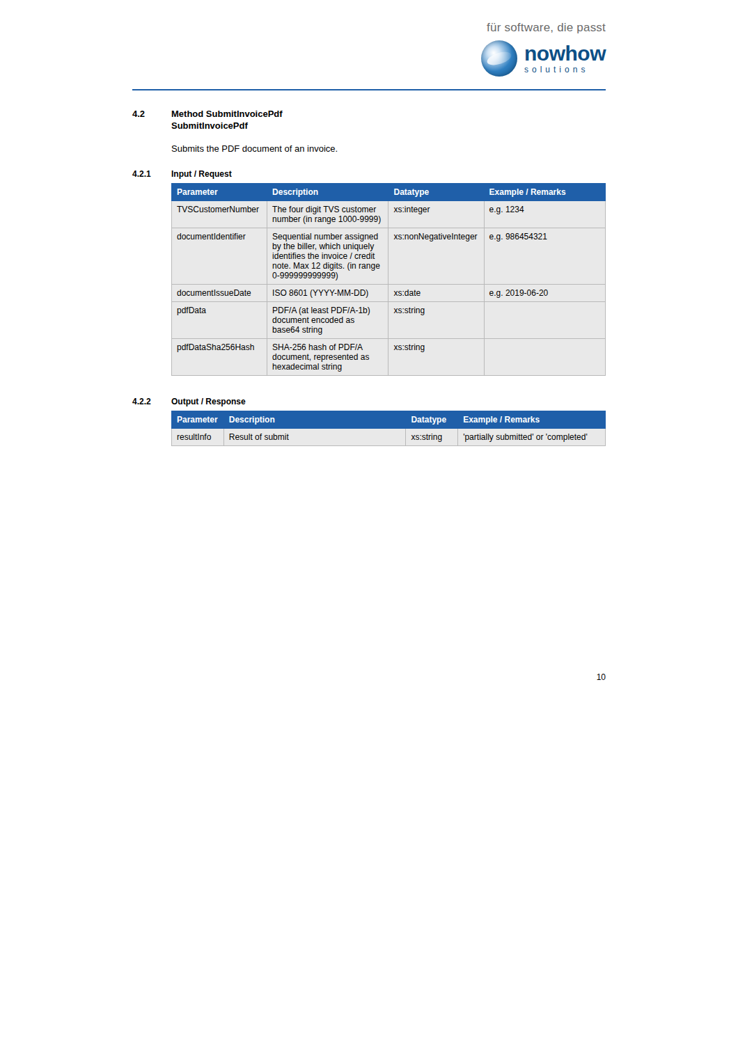für software, die passt
nowhow
solutions
4.2 Method SubmitInvoicePdf
SubmitInvoicePdf
Submits the PDF document of an invoice.
4.2.1 Input / Request
| Parameter | Description | Datatype | Example / Remarks |
| --- | --- | --- | --- |
| TVSCustomerNumber | The four digit TVS customer number (in range 1000-9999) | xs:integer | e.g. 1234 |
| documentIdentifier | Sequential number assigned by the biller, which uniquely identifies the invoice / credit note. Max 12 digits. (in range 0-999999999999) | xs:nonNegativeInteger | e.g. 986454321 |
| documentIssueDate | ISO 8601 (YYYY-MM-DD) | xs:date | e.g. 2019-06-20 |
| pdfData | PDF/A (at least PDF/A-1b) document encoded as base64 string | xs:string | |
| pdfDataSha256Hash | SHA-256 hash of PDF/A document, represented as hexadecimal string | xs:string | |
4.2.2 Output / Response
| Parameter | Description | Datatype | Example / Remarks |
| --- | --- | --- | --- |
| resultInfo | Result of submit | xs:string | 'partially submitted' or 'completed' |
10